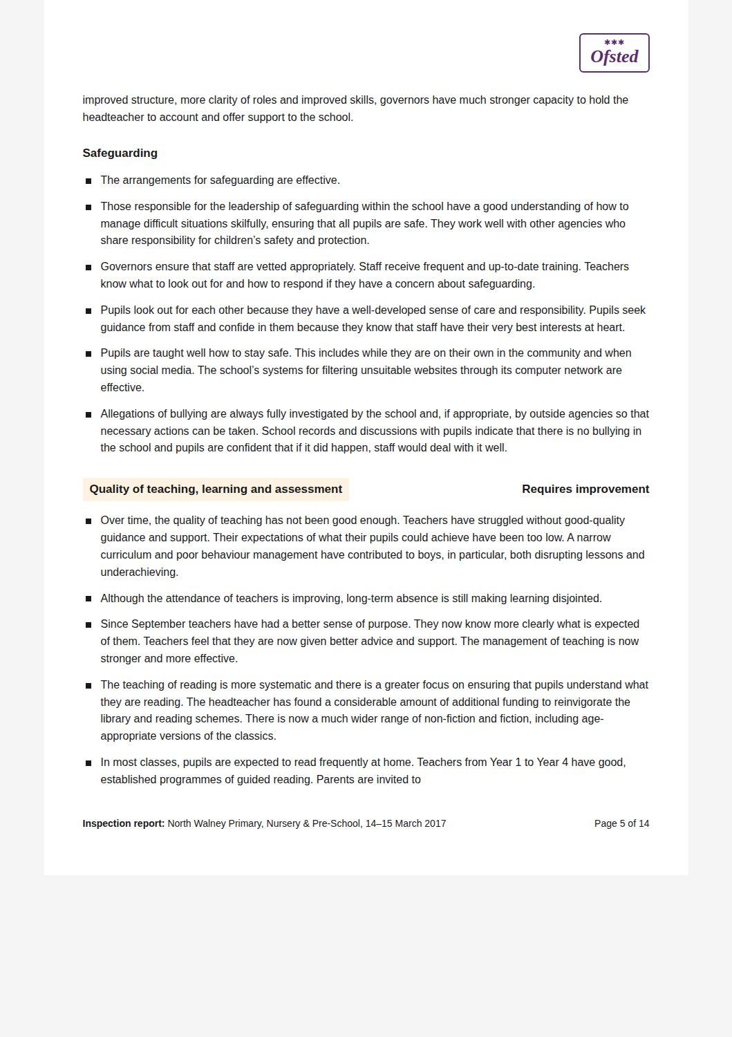✱✱✱ Ofsted
improved structure, more clarity of roles and improved skills, governors have much stronger capacity to hold the headteacher to account and offer support to the school.
Safeguarding
The arrangements for safeguarding are effective.
Those responsible for the leadership of safeguarding within the school have a good understanding of how to manage difficult situations skilfully, ensuring that all pupils are safe. They work well with other agencies who share responsibility for children’s safety and protection.
Governors ensure that staff are vetted appropriately. Staff receive frequent and up-to-date training. Teachers know what to look out for and how to respond if they have a concern about safeguarding.
Pupils look out for each other because they have a well-developed sense of care and responsibility. Pupils seek guidance from staff and confide in them because they know that staff have their very best interests at heart.
Pupils are taught well how to stay safe. This includes while they are on their own in the community and when using social media. The school’s systems for filtering unsuitable websites through its computer network are effective.
Allegations of bullying are always fully investigated by the school and, if appropriate, by outside agencies so that necessary actions can be taken. School records and discussions with pupils indicate that there is no bullying in the school and pupils are confident that if it did happen, staff would deal with it well.
Quality of teaching, learning and assessment Requires improvement
Over time, the quality of teaching has not been good enough. Teachers have struggled without good-quality guidance and support. Their expectations of what their pupils could achieve have been too low. A narrow curriculum and poor behaviour management have contributed to boys, in particular, both disrupting lessons and underachieving.
Although the attendance of teachers is improving, long-term absence is still making learning disjointed.
Since September teachers have had a better sense of purpose. They now know more clearly what is expected of them. Teachers feel that they are now given better advice and support. The management of teaching is now stronger and more effective.
The teaching of reading is more systematic and there is a greater focus on ensuring that pupils understand what they are reading. The headteacher has found a considerable amount of additional funding to reinvigorate the library and reading schemes. There is now a much wider range of non-fiction and fiction, including age-appropriate versions of the classics.
In most classes, pupils are expected to read frequently at home. Teachers from Year 1 to Year 4 have good, established programmes of guided reading. Parents are invited to
Inspection report: North Walney Primary, Nursery & Pre-School, 14–15 March 2017 Page 5 of 14